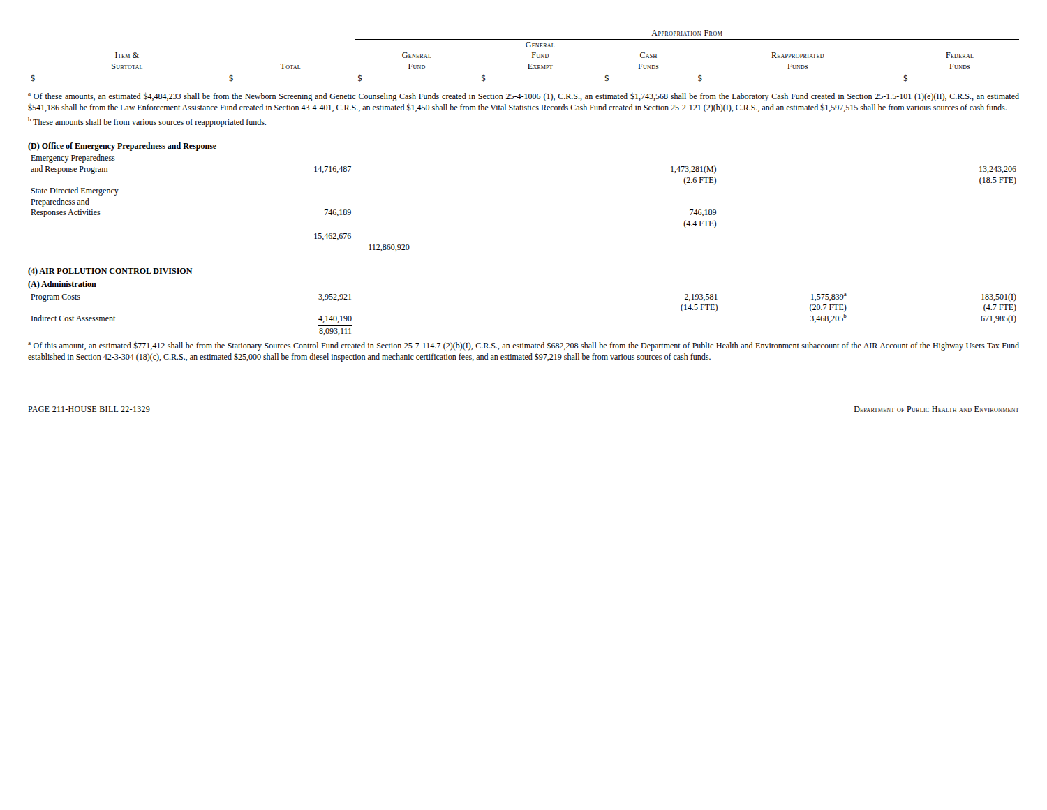| | | Appropriation From |
| Item & Subtotal | Total | General Fund | General Fund Exempt | Cash Funds | Reappropriated Funds | Federal Funds |
| $ | $ | $ | $ | $ | $ | $ |
a Of these amounts, an estimated $4,484,233 shall be from the Newborn Screening and Genetic Counseling Cash Funds created in Section 25-4-1006 (1), C.R.S., an estimated $1,743,568 shall be from the Laboratory Cash Fund created in Section 25-1.5-101 (1)(e)(II), C.R.S., an estimated $541,186 shall be from the Law Enforcement Assistance Fund created in Section 43-4-401, C.R.S., an estimated $1,450 shall be from the Vital Statistics Records Cash Fund created in Section 25-2-121 (2)(b)(I), C.R.S., and an estimated $1,597,515 shall be from various sources of cash funds.
b These amounts shall be from various sources of reappropriated funds.
(D) Office of Emergency Preparedness and Response
| Emergency Preparedness and Response Program | 14,716,487 | | | 1,473,281(M) | | | 13,243,206 |
| | | | | (2.6 FTE) | | | (18.5 FTE) |
| State Directed Emergency Preparedness and Responses Activities | 746,189 | | | 746,189 | | | |
| | | | | (4.4 FTE) | | | |
| | 15,462,676 | | | | | | |
| | | 112,860,920 | | | | | |
(4) AIR POLLUTION CONTROL DIVISION
(A) Administration
| Program Costs | 3,952,921 | | | 2,193,581 | 1,575,839 a | | 183,501(I) |
| | | | | (14.5 FTE) | (20.7 FTE) | | (4.7 FTE) |
| Indirect Cost Assessment | 4,140,190 | | | | 3,468,205 b | | 671,985(I) |
| | 8,093,111 | | | | | | |
a Of this amount, an estimated $771,412 shall be from the Stationary Sources Control Fund created in Section 25-7-114.7 (2)(b)(I), C.R.S., an estimated $682,208 shall be from the Department of Public Health and Environment subaccount of the AIR Account of the Highway Users Tax Fund established in Section 42-3-304 (18)(c), C.R.S., an estimated $25,000 shall be from diesel inspection and mechanic certification fees, and an estimated $97,219 shall be from various sources of cash funds.
PAGE 211-HOUSE BILL 22-1329
Department of Public Health and Environment